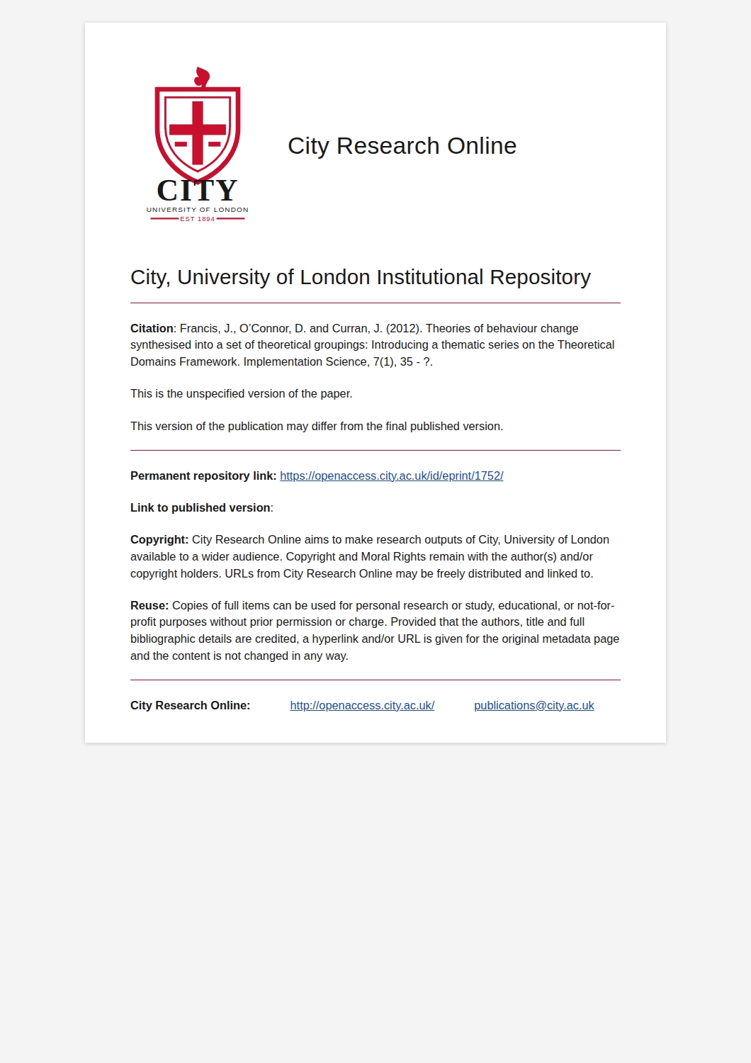City, University of London logo, established 1894 CITY UNIVERSITY OF LONDON EST 1894
City Research Online
City, University of London Institutional Repository
Citation: Francis, J., O’Connor, D. and Curran, J. (2012). Theories of behaviour change synthesised into a set of theoretical groupings: Introducing a thematic series on the Theoretical Domains Framework. Implementation Science, 7(1), 35 - ?.
This is the unspecified version of the paper.
This version of the publication may differ from the final published version.
Permanent repository link: https://openaccess.city.ac.uk/id/eprint/1752/
Link to published version:
Copyright: City Research Online aims to make research outputs of City, University of London available to a wider audience. Copyright and Moral Rights remain with the author(s) and/or copyright holders. URLs from City Research Online may be freely distributed and linked to.
Reuse: Copies of full items can be used for personal research or study, educational, or not-for-profit purposes without prior permission or charge. Provided that the authors, title and full bibliographic details are credited, a hyperlink and/or URL is given for the original metadata page and the content is not changed in any way.
City Research Online: http://openaccess.city.ac.uk/ publications@city.ac.uk